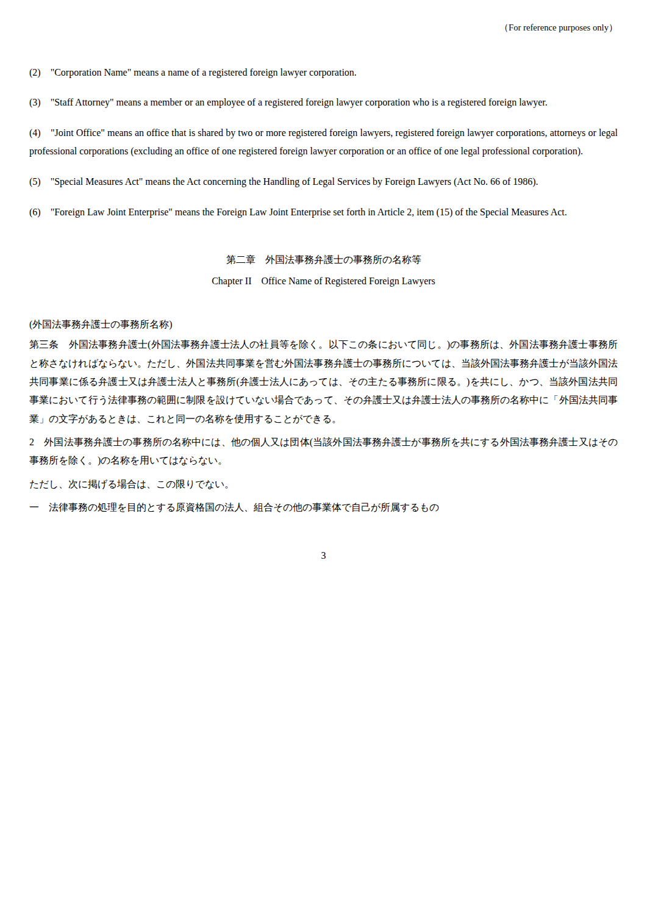（For reference purposes only）
(2)　"Corporation Name" means a name of a registered foreign lawyer corporation.
(3)　"Staff Attorney" means a member or an employee of a registered foreign lawyer corporation who is a registered foreign lawyer.
(4)　"Joint Office" means an office that is shared by two or more registered foreign lawyers, registered foreign lawyer corporations, attorneys or legal professional corporations (excluding an office of one registered foreign lawyer corporation or an office of one legal professional corporation).
(5)　"Special Measures Act" means the Act concerning the Handling of Legal Services by Foreign Lawyers (Act No. 66 of 1986).
(6)　"Foreign Law Joint Enterprise" means the Foreign Law Joint Enterprise set forth in Article 2, item (15) of the Special Measures Act.
第二章　外国法事務弁護士の事務所の名称等
Chapter II　Office Name of Registered Foreign Lawyers
(外国法事務弁護士の事務所名称)
第三条　外国法事務弁護士(外国法事務弁護士法人の社員等を除く。以下この条において同じ。)の事務所は、外国法事務弁護士事務所と称さなければならない。ただし、外国法共同事業を営む外国法事務弁護士の事務所については、当該外国法事務弁護士が当該外国法共同事業に係る弁護士又は弁護士法人と事務所(弁護士法人にあっては、その主たる事務所に限る。)を共にし、かつ、当該外国法共同事業において行う法律事務の範囲に制限を設けていない場合であって、その弁護士又は弁護士法人の事務所の名称中に「外国法共同事業」の文字があるときは、これと同一の名称を使用することができる。
2　外国法事務弁護士の事務所の名称中には、他の個人又は団体(当該外国法事務弁護士が事務所を共にする外国法事務弁護士又はその事務所を除く。)の名称を用いてはならない。
ただし、次に掲げる場合は、この限りでない。
一　法律事務の処理を目的とする原資格国の法人、組合その他の事業体で自己が所属するもの
3